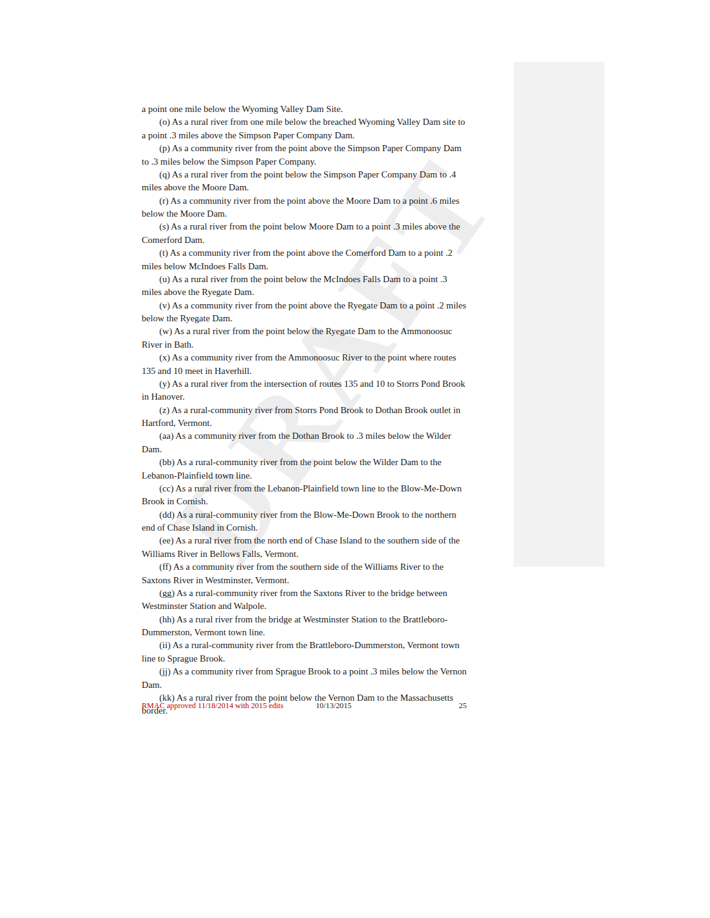DRAFT
a point one mile below the Wyoming Valley Dam Site.
(o) As a rural river from one mile below the breached Wyoming Valley Dam site to a point .3 miles above the Simpson Paper Company Dam.
(p) As a community river from the point above the Simpson Paper Company Dam to .3 miles below the Simpson Paper Company.
(q) As a rural river from the point below the Simpson Paper Company Dam to .4 miles above the Moore Dam.
(r) As a community river from the point above the Moore Dam to a point .6 miles below the Moore Dam.
(s) As a rural river from the point below Moore Dam to a point .3 miles above the Comerford Dam.
(t) As a community river from the point above the Comerford Dam to a point .2 miles below McIndoes Falls Dam.
(u) As a rural river from the point below the McIndoes Falls Dam to a point .3 miles above the Ryegate Dam.
(v) As a community river from the point above the Ryegate Dam to a point .2 miles below the Ryegate Dam.
(w) As a rural river from the point below the Ryegate Dam to the Ammonoosuc River in Bath.
(x) As a community river from the Ammonoosuc River to the point where routes 135 and 10 meet in Haverhill.
(y) As a rural river from the intersection of routes 135 and 10 to Storrs Pond Brook in Hanover.
(z) As a rural-community river from Storrs Pond Brook to Dothan Brook outlet in Hartford, Vermont.
(aa) As a community river from the Dothan Brook to .3 miles below the Wilder Dam.
(bb) As a rural-community river from the point below the Wilder Dam to the Lebanon-Plainfield town line.
(cc) As a rural river from the Lebanon-Plainfield town line to the Blow-Me-Down Brook in Cornish.
(dd) As a rural-community river from the Blow-Me-Down Brook to the northern end of Chase Island in Cornish.
(ee) As a rural river from the north end of Chase Island to the southern side of the Williams River in Bellows Falls, Vermont.
(ff) As a community river from the southern side of the Williams River to the Saxtons River in Westminster, Vermont.
(gg) As a rural-community river from the Saxtons River to the bridge between Westminster Station and Walpole.
(hh) As a rural river from the bridge at Westminster Station to the Brattleboro-Dummerston, Vermont town line.
(ii) As a rural-community river from the Brattleboro-Dummerston, Vermont town line to Sprague Brook.
(jj) As a community river from Sprague Brook to a point .3 miles below the Vernon Dam.
(kk) As a rural river from the point below the Vernon Dam to the Massachusetts border.
RMAC approved 11/18/2014 with 2015 edits 10/13/201525